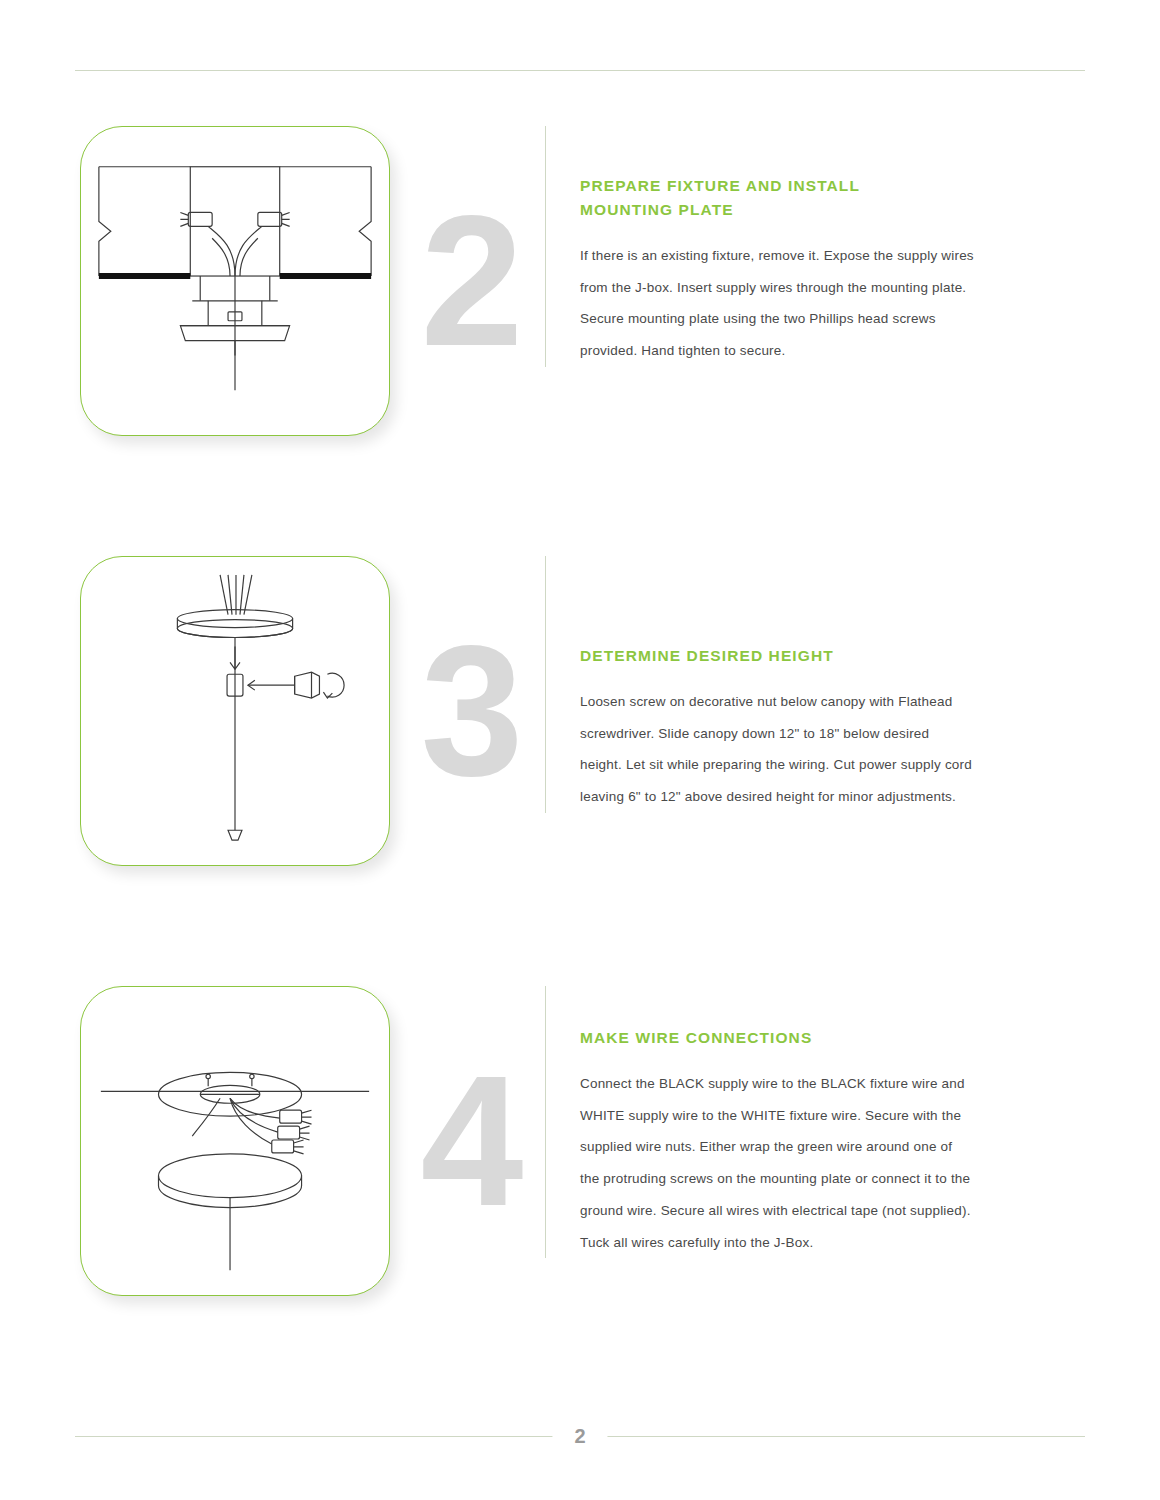2
Prepare Fixture and Install
Mounting Plate
If there is an existing fixture, remove it. Expose the supply wires from the J-box. Insert supply wires through the mounting plate. Secure mounting plate using the two Phillips head screws provided. Hand tighten to secure.
3
Determine Desired Height
Loosen screw on decorative nut below canopy with Flathead screwdriver. Slide canopy down 12" to 18" below desired height. Let sit while preparing the wiring. Cut power supply cord leaving 6" to 12" above desired height for minor adjustments.
4
Make Wire Connections
Connect the BLACK supply wire to the BLACK fixture wire and WHITE supply wire to the WHITE fixture wire. Secure with the supplied wire nuts. Either wrap the green wire around one of the protruding screws on the mounting plate or connect it to the ground wire. Secure all wires with electrical tape (not supplied). Tuck all wires carefully into the J-Box.
2